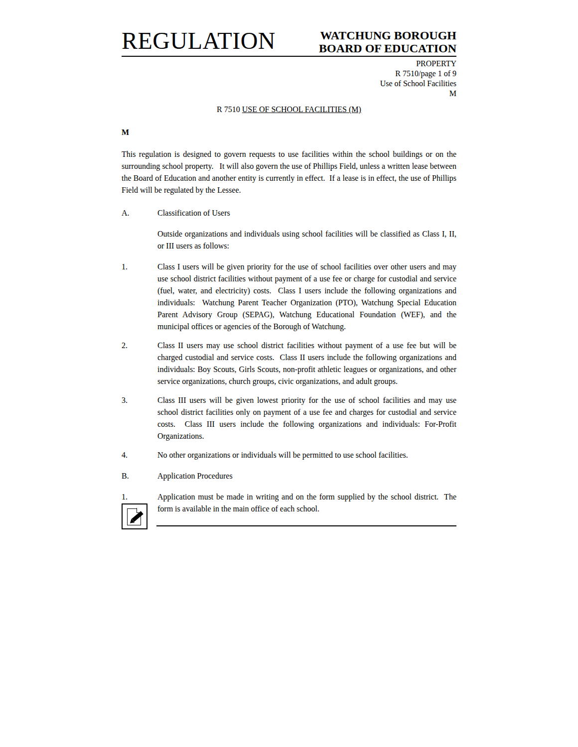| REGULATION | WATCHUNG BOROUGH BOARD OF EDUCATION |
PROPERTY
R 7510/page 1 of 9
Use of School Facilities
M
R 7510 USE OF SCHOOL FACILITIES (M)
M
This regulation is designed to govern requests to use facilities within the school buildings or on the surrounding school property. It will also govern the use of Phillips Field, unless a written lease between the Board of Education and another entity is currently in effect. If a lease is in effect, the use of Phillips Field will be regulated by the Lessee.
| A. | Classification of Users |
| | Outside organizations and individuals using school facilities will be classified as Class I, II, or III users as follows: |
| 1. | Class I users will be given priority for the use of school facilities over other users and may use school district facilities without payment of a use fee or charge for custodial and service (fuel, water, and electricity) costs. Class I users include the following organizations and individuals: Watchung Parent Teacher Organization (PTO), Watchung Special Education Parent Advisory Group (SEPAG), Watchung Educational Foundation (WEF), and the municipal offices or agencies of the Borough of Watchung. |
| 2. | Class II users may use school district facilities without payment of a use fee but will be charged custodial and service costs. Class II users include the following organizations and individuals: Boy Scouts, Girls Scouts, non-profit athletic leagues or organizations, and other service organizations, church groups, civic organizations, and adult groups. |
| 3. | Class III users will be given lowest priority for the use of school facilities and may use school district facilities only on payment of a use fee and charges for custodial and service costs. Class III users include the following organizations and individuals: For-Profit Organizations. |
| 4. | No other organizations or individuals will be permitted to use school facilities. |
| B. | Application Procedures |
| 1. | Application must be made in writing and on the form supplied by the school district. The form is available in the main office of each school. |